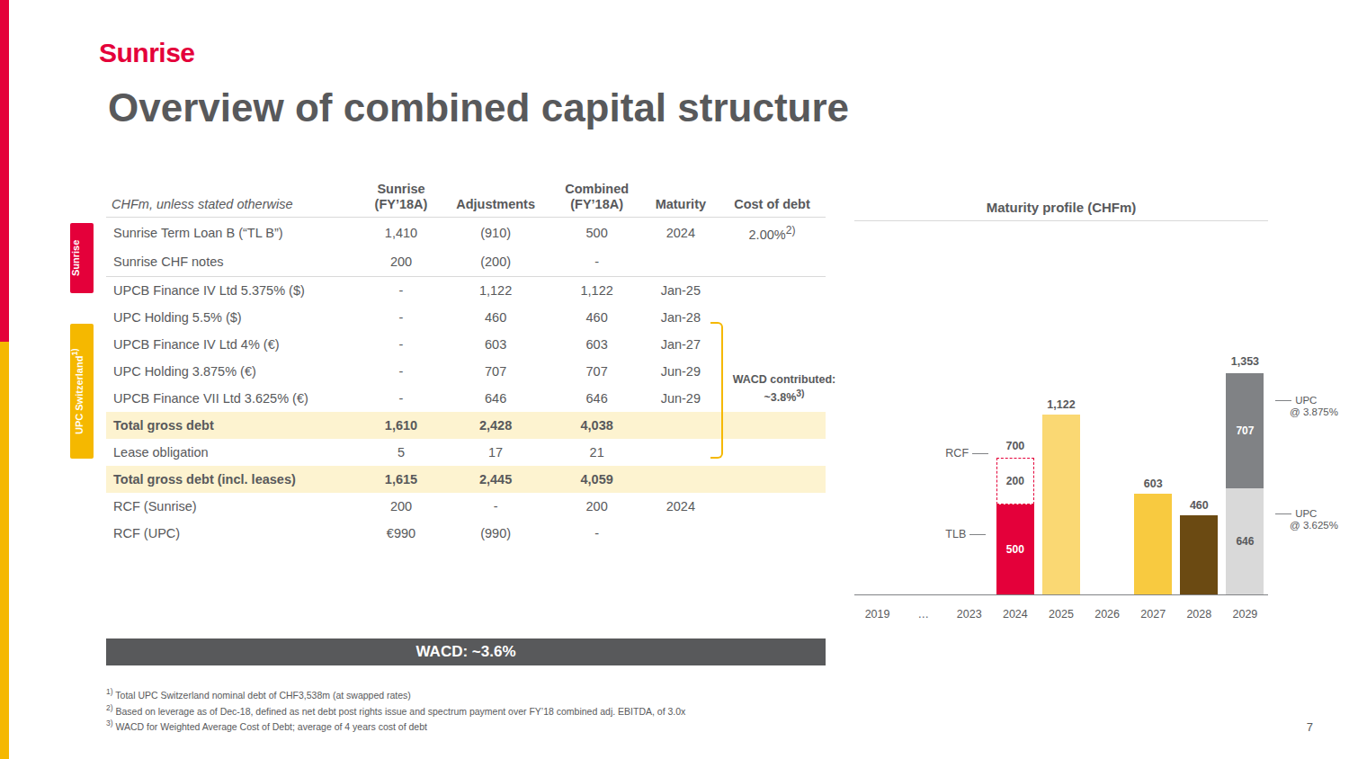Sunrise
Overview of combined capital structure
Sunrise
UPC Switzerland1)
| CHFm, unless stated otherwise | Sunrise (FY’18A) | Adjustments | Combined (FY’18A) | Maturity | Cost of debt |
| --- | --- | --- | --- | --- | --- |
| Sunrise Term Loan B (“TL B”) | 1,410 | (910) | 500 | 2024 | 2.00% 2) |
| Sunrise CHF notes | 200 | (200) | - | | |
| UPCB Finance IV Ltd 5.375% ($) | - | 1,122 | 1,122 | Jan-25 | |
| UPC Holding 5.5% ($) | - | 460 | 460 | Jan-28 | |
| UPCB Finance IV Ltd 4% (€) | - | 603 | 603 | Jan-27 | |
| UPC Holding 3.875% (€) | - | 707 | 707 | Jun-29 | |
| UPCB Finance VII Ltd 3.625% (€) | - | 646 | 646 | Jun-29 | |
| Total gross debt | 1,610 | 2,428 | 4,038 | | |
| Lease obligation | 5 | 17 | 21 | | |
| Total gross debt (incl. leases) | 1,615 | 2,445 | 4,059 | | |
| RCF (Sunrise) | 200 | - | 200 | 2024 | |
| RCF (UPC) | €990 | (990) | - | | |
WACD contributed:
~3.8%3)
WACD: ~3.6%
Maturity profile (CHFm)
700
200
500
RCF
TLB
1,122
603
460
1,353
707
646
UPC
@ 3.875%
UPC
@ 3.625%
2019 … 2023 2024 2025 2026 2027 2028 2029
1) Total UPC Switzerland nominal debt of CHF3,538m (at swapped rates)
2) Based on leverage as of Dec-18, defined as net debt post rights issue and spectrum payment over FY’18 combined adj. EBITDA, of 3.0x
3) WACD for Weighted Average Cost of Debt; average of 4 years cost of debt
7